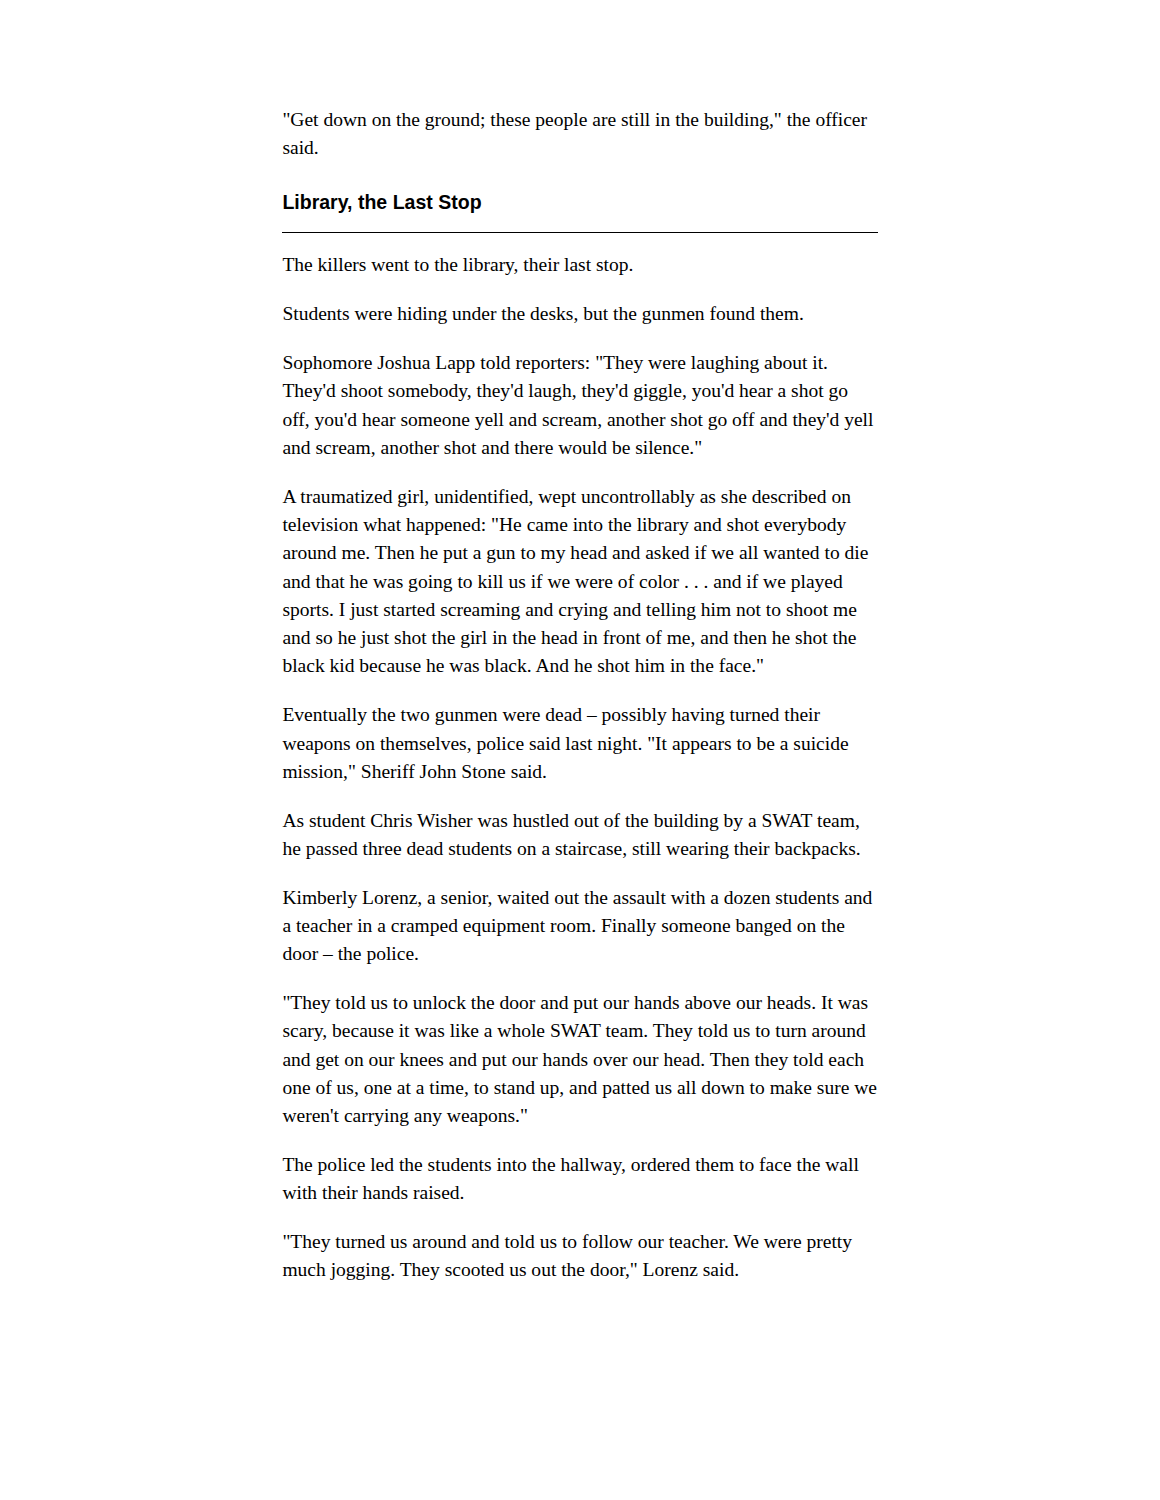"Get down on the ground; these people are still in the building," the officer said.
Library, the Last Stop
The killers went to the library, their last stop.
Students were hiding under the desks, but the gunmen found them.
Sophomore Joshua Lapp told reporters: "They were laughing about it. They'd shoot somebody, they'd laugh, they'd giggle, you'd hear a shot go off, you'd hear someone yell and scream, another shot go off and they'd yell and scream, another shot and there would be silence."
A traumatized girl, unidentified, wept uncontrollably as she described on television what happened: "He came into the library and shot everybody around me. Then he put a gun to my head and asked if we all wanted to die and that he was going to kill us if we were of color . . . and if we played sports. I just started screaming and crying and telling him not to shoot me and so he just shot the girl in the head in front of me, and then he shot the black kid because he was black. And he shot him in the face."
Eventually the two gunmen were dead – possibly having turned their weapons on themselves, police said last night. "It appears to be a suicide mission," Sheriff John Stone said.
As student Chris Wisher was hustled out of the building by a SWAT team, he passed three dead students on a staircase, still wearing their backpacks.
Kimberly Lorenz, a senior, waited out the assault with a dozen students and a teacher in a cramped equipment room. Finally someone banged on the door – the police.
"They told us to unlock the door and put our hands above our heads. It was scary, because it was like a whole SWAT team. They told us to turn around and get on our knees and put our hands over our head. Then they told each one of us, one at a time, to stand up, and patted us all down to make sure we weren't carrying any weapons."
The police led the students into the hallway, ordered them to face the wall with their hands raised.
"They turned us around and told us to follow our teacher. We were pretty much jogging. They scooted us out the door," Lorenz said.